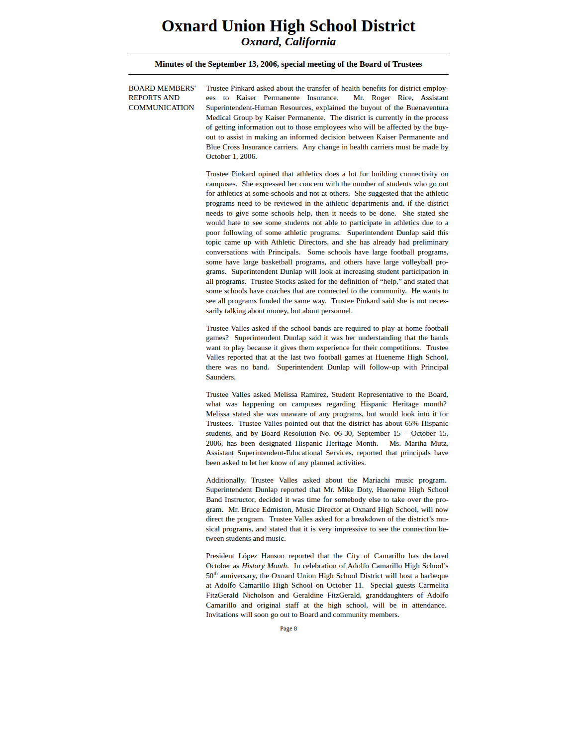Oxnard Union High School District
Oxnard, California
Minutes of the September 13, 2006, special meeting of the Board of Trustees
BOARD MEMBERS'
REPORTS AND
COMMUNICATION
Trustee Pinkard asked about the transfer of health benefits for district employees to Kaiser Permanente Insurance. Mr. Roger Rice, Assistant Superintendent-Human Resources, explained the buyout of the Buenaventura Medical Group by Kaiser Permanente. The district is currently in the process of getting information out to those employees who will be affected by the buyout to assist in making an informed decision between Kaiser Permanente and Blue Cross Insurance carriers. Any change in health carriers must be made by October 1, 2006.
Trustee Pinkard opined that athletics does a lot for building connectivity on campuses. She expressed her concern with the number of students who go out for athletics at some schools and not at others. She suggested that the athletic programs need to be reviewed in the athletic departments and, if the district needs to give some schools help, then it needs to be done. She stated she would hate to see some students not able to participate in athletics due to a poor following of some athletic programs. Superintendent Dunlap said this topic came up with Athletic Directors, and she has already had preliminary conversations with Principals. Some schools have large football programs, some have large basketball programs, and others have large volleyball programs. Superintendent Dunlap will look at increasing student participation in all programs. Trustee Stocks asked for the definition of “help,” and stated that some schools have coaches that are connected to the community. He wants to see all programs funded the same way. Trustee Pinkard said she is not necessarily talking about money, but about personnel.
Trustee Valles asked if the school bands are required to play at home football games? Superintendent Dunlap said it was her understanding that the bands want to play because it gives them experience for their competitions. Trustee Valles reported that at the last two football games at Hueneme High School, there was no band. Superintendent Dunlap will follow-up with Principal Saunders.
Trustee Valles asked Melissa Ramirez, Student Representative to the Board, what was happening on campuses regarding Hispanic Heritage month? Melissa stated she was unaware of any programs, but would look into it for Trustees. Trustee Valles pointed out that the district has about 65% Hispanic students, and by Board Resolution No. 06-30, September 15 – October 15, 2006, has been designated Hispanic Heritage Month. Ms. Martha Mutz, Assistant Superintendent-Educational Services, reported that principals have been asked to let her know of any planned activities.
Additionally, Trustee Valles asked about the Mariachi music program. Superintendent Dunlap reported that Mr. Mike Doty, Hueneme High School Band Instructor, decided it was time for somebody else to take over the program. Mr. Bruce Edmiston, Music Director at Oxnard High School, will now direct the program. Trustee Valles asked for a breakdown of the district’s musical programs, and stated that it is very impressive to see the connection between students and music.
President López Hanson reported that the City of Camarillo has declared October as History Month. In celebration of Adolfo Camarillo High School’s 50th anniversary, the Oxnard Union High School District will host a barbeque at Adolfo Camarillo High School on October 11. Special guests Carmelita FitzGerald Nicholson and Geraldine FitzGerald, granddaughters of Adolfo Camarillo and original staff at the high school, will be in attendance. Invitations will soon go out to Board and community members.
Page 8